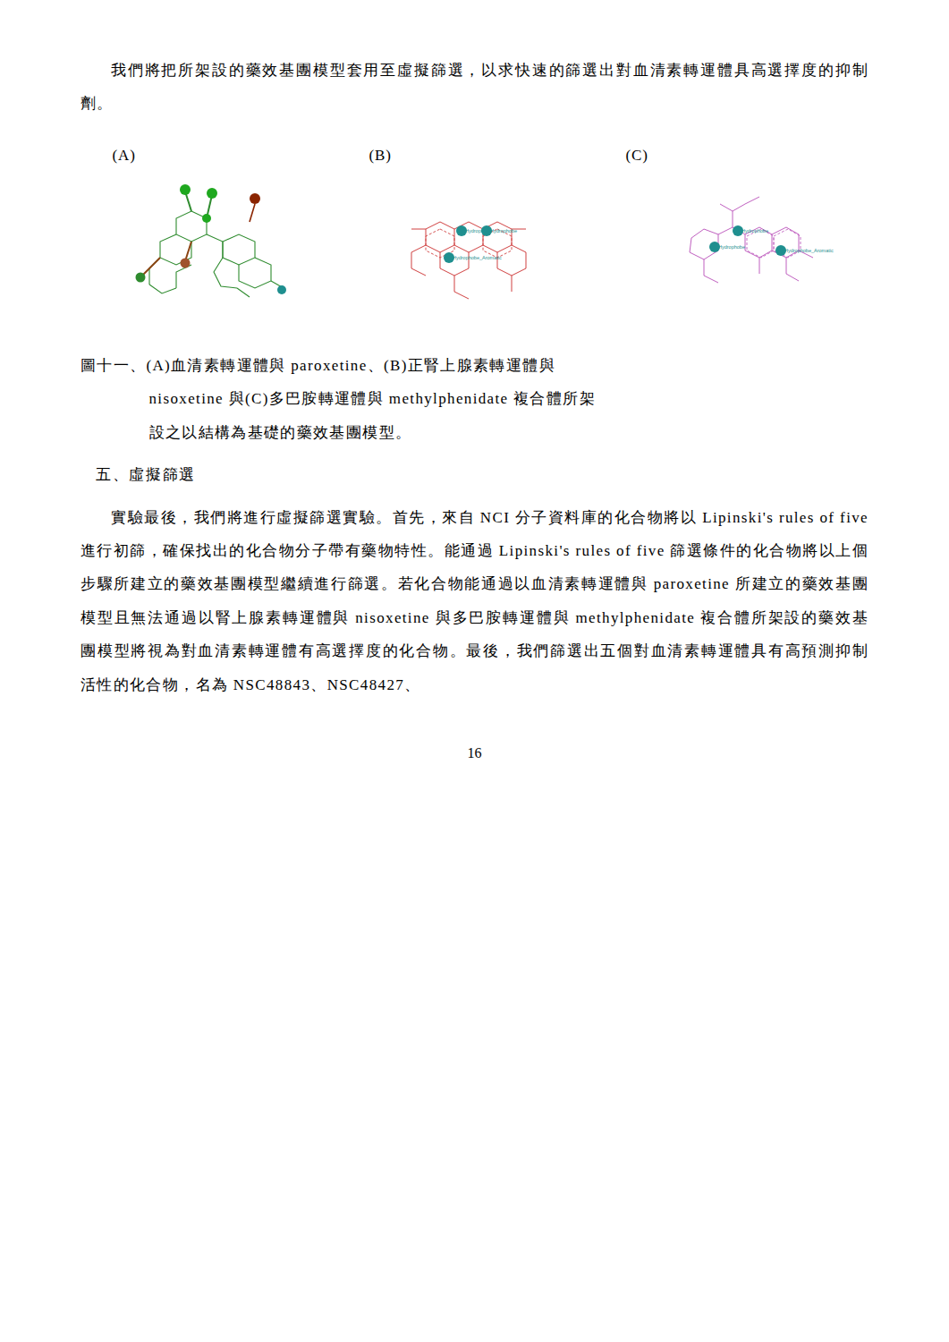我們將把所架設的藥效基團模型套用至虛擬篩選，以求快速的篩選出對血清素轉運體具高選擇度的抑制劑。
(A) (B) (C)
Hydrophobe Hydrophobe Hydrophobe_Aromatic
Hydrophobe Hydrophobe Hydrophobe_Aromatic
圖十一、(A)血清素轉運體與 paroxetine、(B)正腎上腺素轉運體與 nisoxetine 與(C)多巴胺轉運體與 methylphenidate 複合體所架 設之以結構為基礎的藥效基團模型。
五、虛擬篩選
實驗最後，我們將進行虛擬篩選實驗。首先，來自 NCI 分子資料庫的化合物將以 Lipinski's rules of five 進行初篩，確保找出的化合物分子帶有藥物特性。能通過 Lipinski's rules of five 篩選條件的化合物將以上個步驟所建立的藥效基團模型繼續進行篩選。若化合物能通過以血清素轉運體與 paroxetine 所建立的藥效基團模型且無法通過以腎上腺素轉運體與 nisoxetine 與多巴胺轉運體與 methylphenidate 複合體所架設的藥效基團模型將視為對血清素轉運體有高選擇度的化合物。最後，我們篩選出五個對血清素轉運體具有高預測抑制活性的化合物，名為 NSC48843、NSC48427、
16